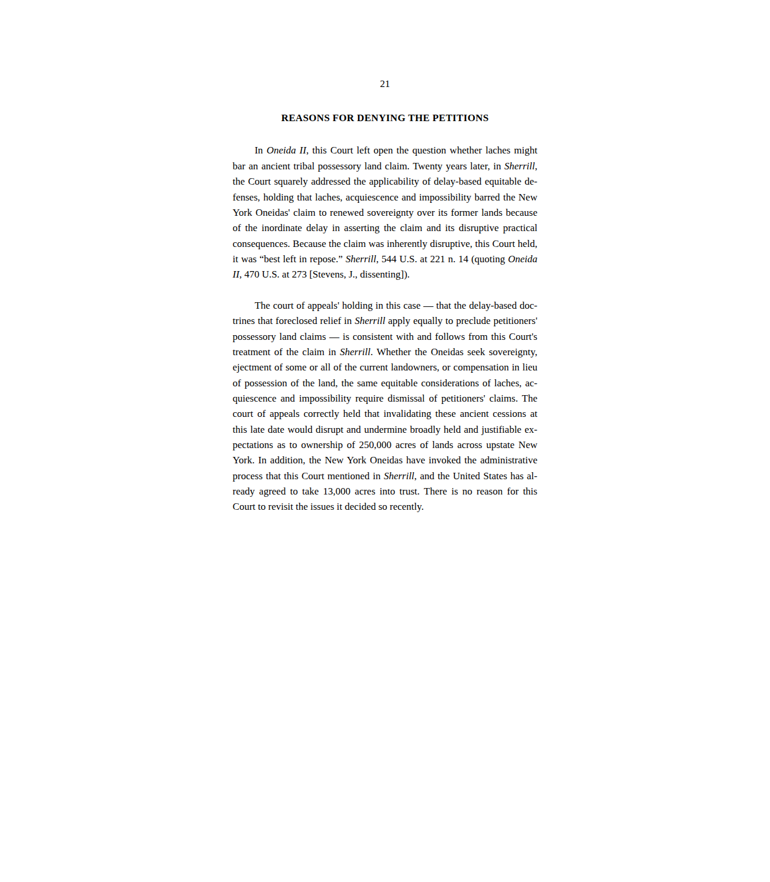21
Reasons for Denying the Petitions
In Oneida II, this Court left open the question whether laches might bar an ancient tribal possessory land claim. Twenty years later, in Sherrill, the Court squarely addressed the applicability of delay-based equitable defenses, holding that laches, acquiescence and impossibility barred the New York Oneidas' claim to renewed sovereignty over its former lands because of the inordinate delay in asserting the claim and its disruptive practical consequences. Because the claim was inherently disruptive, this Court held, it was “best left in repose.” Sherrill, 544 U.S. at 221 n. 14 (quoting Oneida II, 470 U.S. at 273 [Stevens, J., dissenting]).
The court of appeals' holding in this case — that the delay-based doctrines that foreclosed relief in Sherrill apply equally to preclude petitioners' possessory land claims — is consistent with and follows from this Court's treatment of the claim in Sherrill. Whether the Oneidas seek sovereignty, ejectment of some or all of the current landowners, or compensation in lieu of possession of the land, the same equitable considerations of laches, acquiescence and impossibility require dismissal of petitioners' claims. The court of appeals correctly held that invalidating these ancient cessions at this late date would disrupt and undermine broadly held and justifiable expectations as to ownership of 250,000 acres of lands across upstate New York. In addition, the New York Oneidas have invoked the administrative process that this Court mentioned in Sherrill, and the United States has already agreed to take 13,000 acres into trust. There is no reason for this Court to revisit the issues it decided so recently.